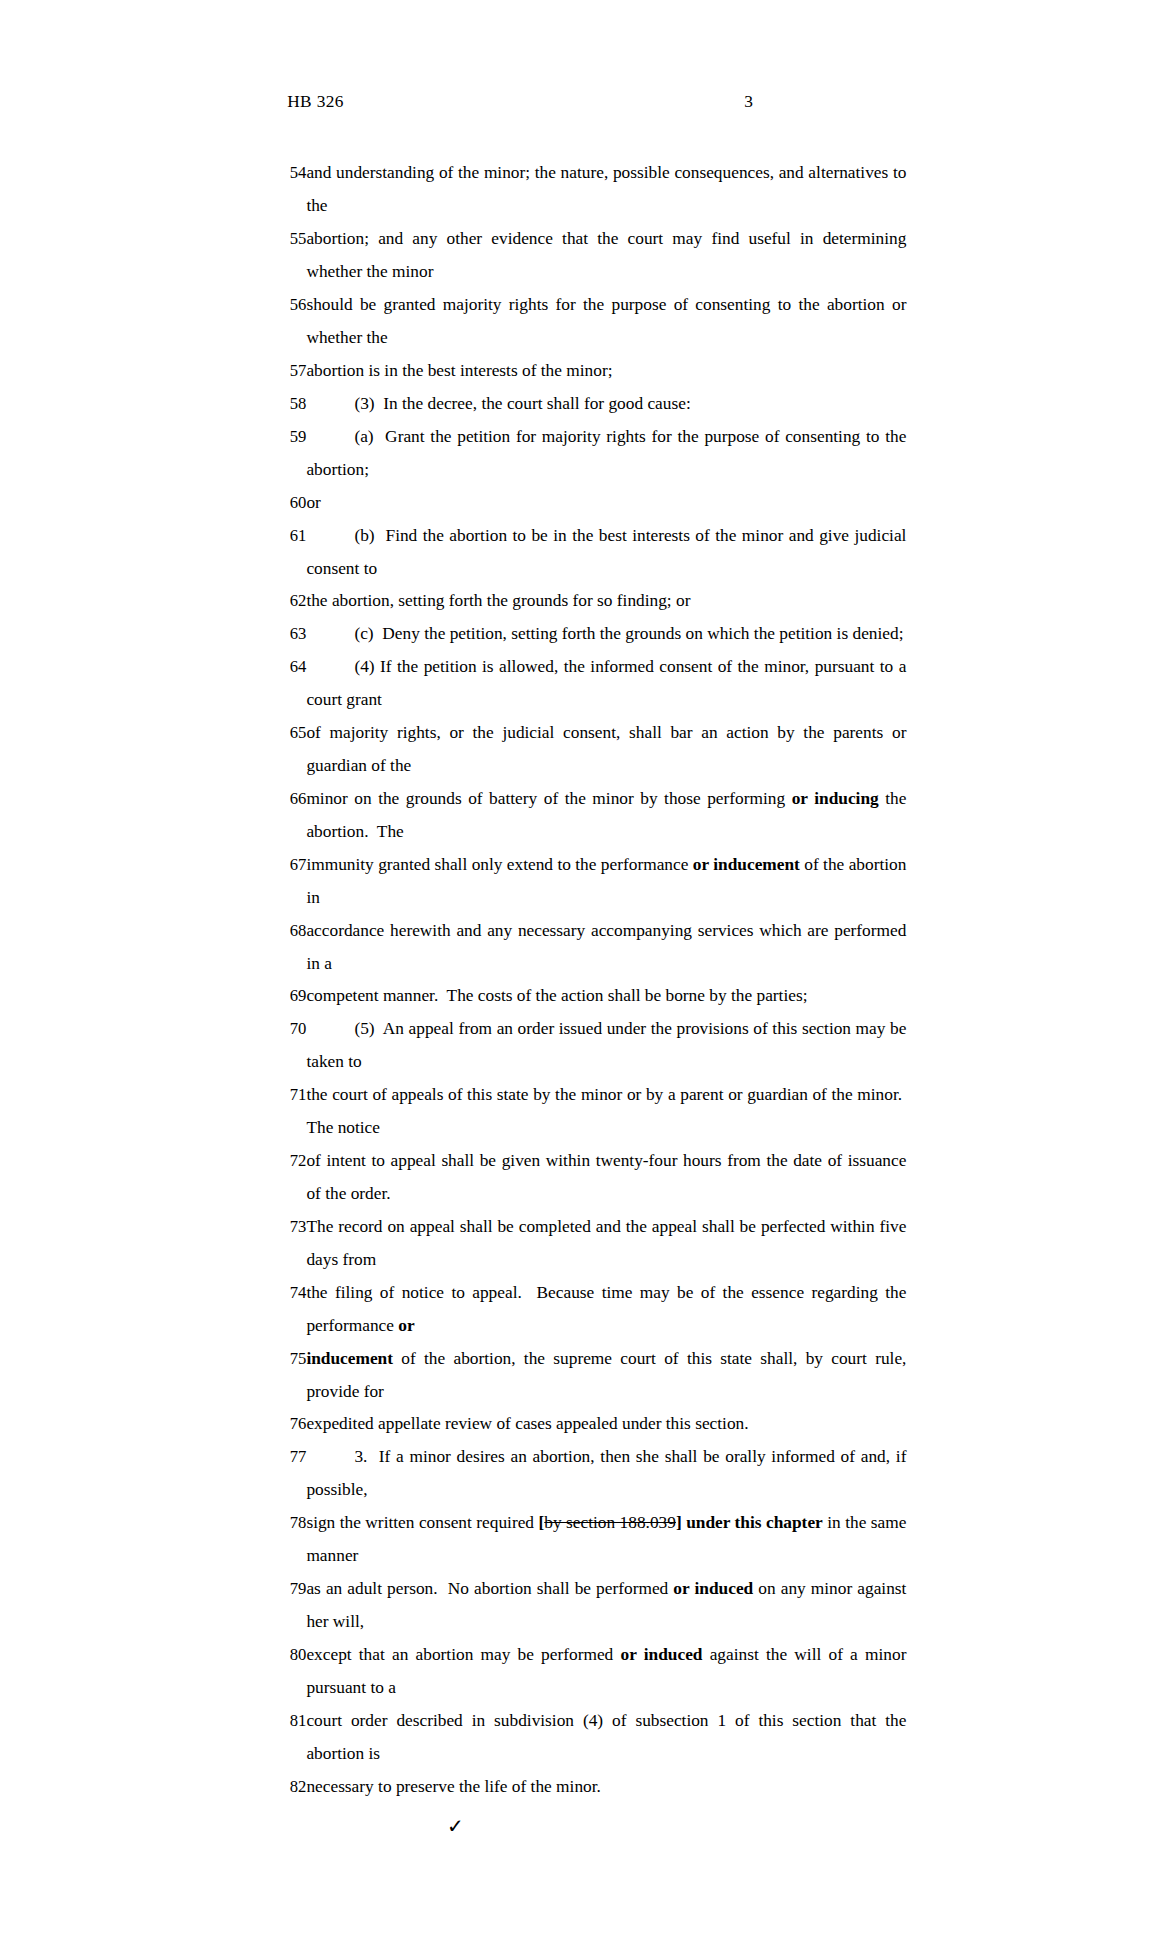HB 326 3
| 54 | and understanding of the minor; the nature, possible consequences, and alternatives to the |
| 55 | abortion; and any other evidence that the court may find useful in determining whether the minor |
| 56 | should be granted majority rights for the purpose of consenting to the abortion or whether the |
| 57 | abortion is in the best interests of the minor; |
| 58 | (3) In the decree, the court shall for good cause: |
| 59 | (a) Grant the petition for majority rights for the purpose of consenting to the abortion; |
| 60 | or |
| 61 | (b) Find the abortion to be in the best interests of the minor and give judicial consent to |
| 62 | the abortion, setting forth the grounds for so finding; or |
| 63 | (c) Deny the petition, setting forth the grounds on which the petition is denied; |
| 64 | (4) If the petition is allowed, the informed consent of the minor, pursuant to a court grant |
| 65 | of majority rights, or the judicial consent, shall bar an action by the parents or guardian of the |
| 66 | minor on the grounds of battery of the minor by those performing or inducing the abortion. The |
| 67 | immunity granted shall only extend to the performance or inducement of the abortion in |
| 68 | accordance herewith and any necessary accompanying services which are performed in a |
| 69 | competent manner. The costs of the action shall be borne by the parties; |
| 70 | (5) An appeal from an order issued under the provisions of this section may be taken to |
| 71 | the court of appeals of this state by the minor or by a parent or guardian of the minor. The notice |
| 72 | of intent to appeal shall be given within twenty-four hours from the date of issuance of the order. |
| 73 | The record on appeal shall be completed and the appeal shall be perfected within five days from |
| 74 | the filing of notice to appeal. Because time may be of the essence regarding the performance or |
| 75 | inducement of the abortion, the supreme court of this state shall, by court rule, provide for |
| 76 | expedited appellate review of cases appealed under this section. |
| 77 | 3. If a minor desires an abortion, then she shall be orally informed of and, if possible, |
| 78 | sign the written consent required [ by section 188.039 ] under this chapter in the same manner |
| 79 | as an adult person. No abortion shall be performed or induced on any minor against her will, |
| 80 | except that an abortion may be performed or induced against the will of a minor pursuant to a |
| 81 | court order described in subdivision (4) of subsection 1 of this section that the abortion is |
| 82 | necessary to preserve the life of the minor. |
✓